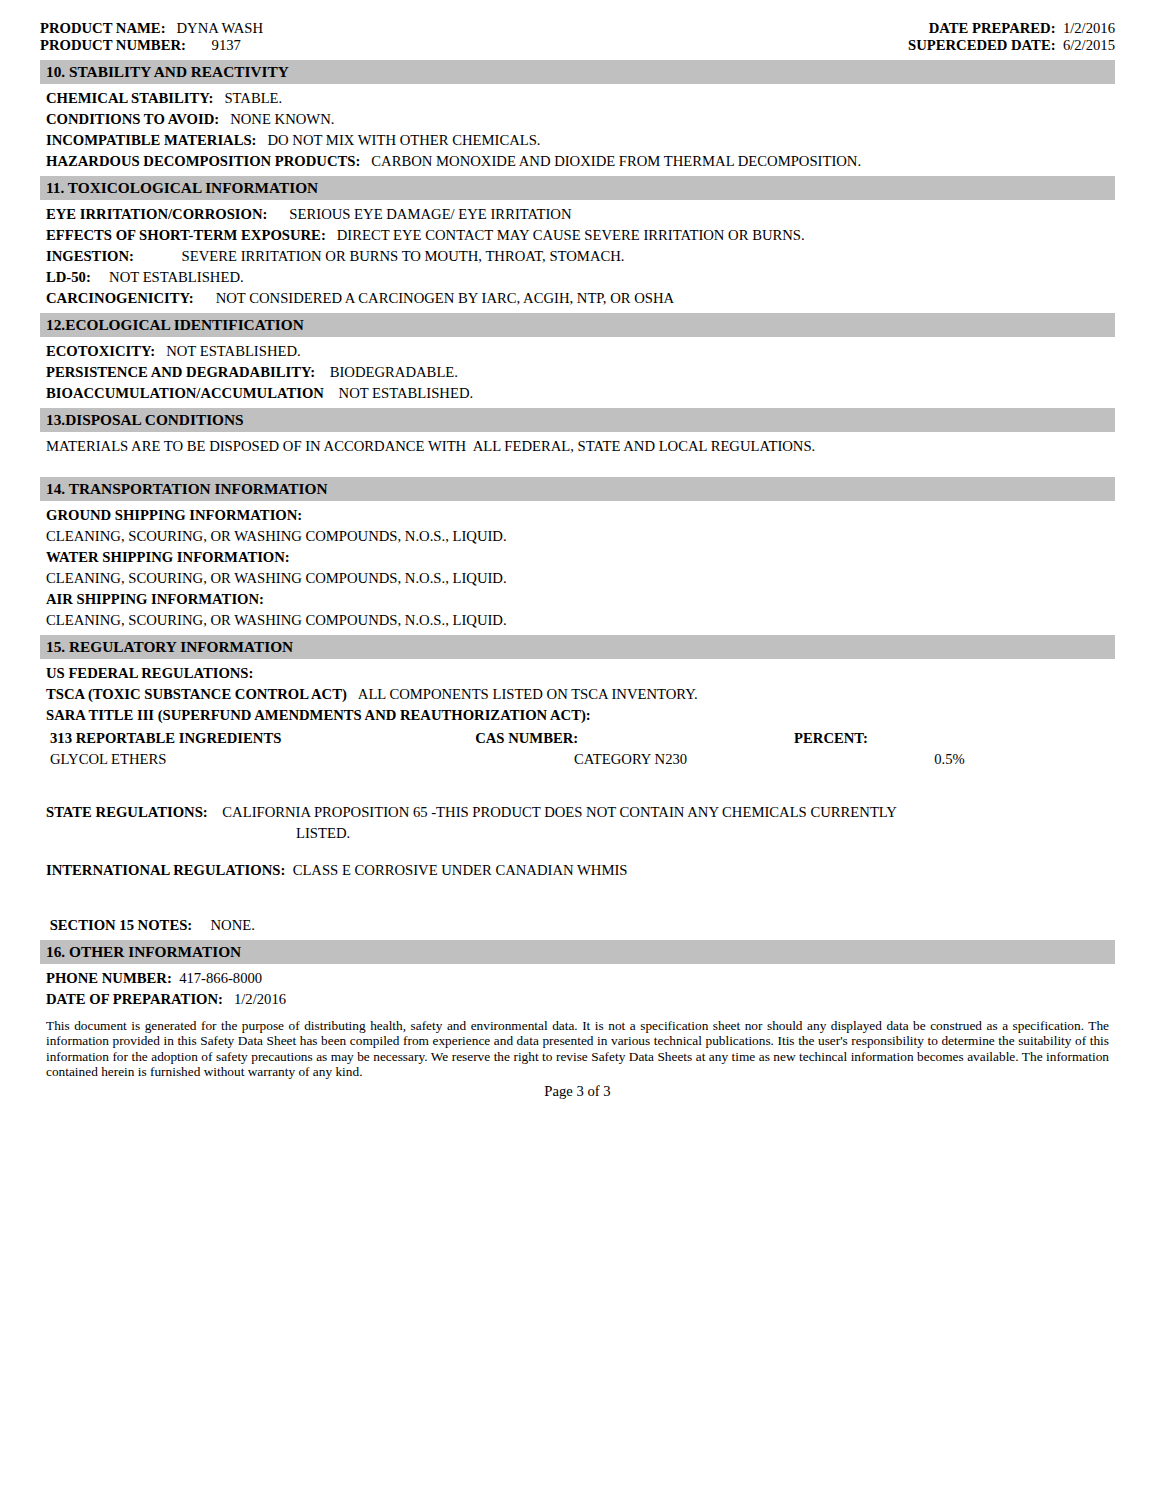| PRODUCT NAME: DYNA WASH | DATE PREPARED: 1/2/2016 |
| PRODUCT NUMBER: 9137 | SUPERCEDED DATE: 6/2/2015 |
10. STABILITY AND REACTIVITY
CHEMICAL STABILITY: STABLE.
CONDITIONS TO AVOID: NONE KNOWN.
INCOMPATIBLE MATERIALS: DO NOT MIX WITH OTHER CHEMICALS.
HAZARDOUS DECOMPOSITION PRODUCTS: CARBON MONOXIDE AND DIOXIDE FROM THERMAL DECOMPOSITION.
11. TOXICOLOGICAL INFORMATION
EYE IRRITATION/CORROSION: SERIOUS EYE DAMAGE/ EYE IRRITATION
EFFECTS OF SHORT-TERM EXPOSURE: DIRECT EYE CONTACT MAY CAUSE SEVERE IRRITATION OR BURNS.
INGESTION: SEVERE IRRITATION OR BURNS TO MOUTH, THROAT, STOMACH.
LD-50: NOT ESTABLISHED.
CARCINOGENICITY: NOT CONSIDERED A CARCINOGEN BY IARC, ACGIH, NTP, OR OSHA
12.ECOLOGICAL IDENTIFICATION
ECOTOXICITY: NOT ESTABLISHED.
PERSISTENCE AND DEGRADABILITY: BIODEGRADABLE.
BIOACCUMULATION/ACCUMULATION NOT ESTABLISHED.
13.DISPOSAL CONDITIONS
MATERIALS ARE TO BE DISPOSED OF IN ACCORDANCE WITH ALL FEDERAL, STATE AND LOCAL REGULATIONS.
14. TRANSPORTATION INFORMATION
GROUND SHIPPING INFORMATION:
CLEANING, SCOURING, OR WASHING COMPOUNDS, N.O.S., LIQUID.
WATER SHIPPING INFORMATION:
CLEANING, SCOURING, OR WASHING COMPOUNDS, N.O.S., LIQUID.
AIR SHIPPING INFORMATION:
CLEANING, SCOURING, OR WASHING COMPOUNDS, N.O.S., LIQUID.
15. REGULATORY INFORMATION
US FEDERAL REGULATIONS:
TSCA (TOXIC SUBSTANCE CONTROL ACT) ALL COMPONENTS LISTED ON TSCA INVENTORY.
SARA TITLE III (SUPERFUND AMENDMENTS AND REAUTHORIZATION ACT):
| 313 REPORTABLE INGREDIENTS | CAS NUMBER: | PERCENT: |
| --- | --- | --- |
| GLYCOL ETHERS | CATEGORY N230 | 0.5% |
STATE REGULATIONS: CALIFORNIA PROPOSITION 65 -THIS PRODUCT DOES NOT CONTAIN ANY CHEMICALS CURRENTLY
LISTED.
INTERNATIONAL REGULATIONS: CLASS E CORROSIVE UNDER CANADIAN WHMIS
SECTION 15 NOTES: NONE.
16. OTHER INFORMATION
PHONE NUMBER: 417-866-8000
DATE OF PREPARATION: 1/2/2016
This document is generated for the purpose of distributing health, safety and environmental data. It is not a specification sheet nor should any displayed data be construed as a specification. The information provided in this Safety Data Sheet has been compiled from experience and data presented in various technical publications. Itis the user's responsibility to determine the suitability of this information for the adoption of safety precautions as may be necessary. We reserve the right to revise Safety Data Sheets at any time as new techincal information becomes available. The information contained herein is furnished without warranty of any kind.
Page 3 of 3